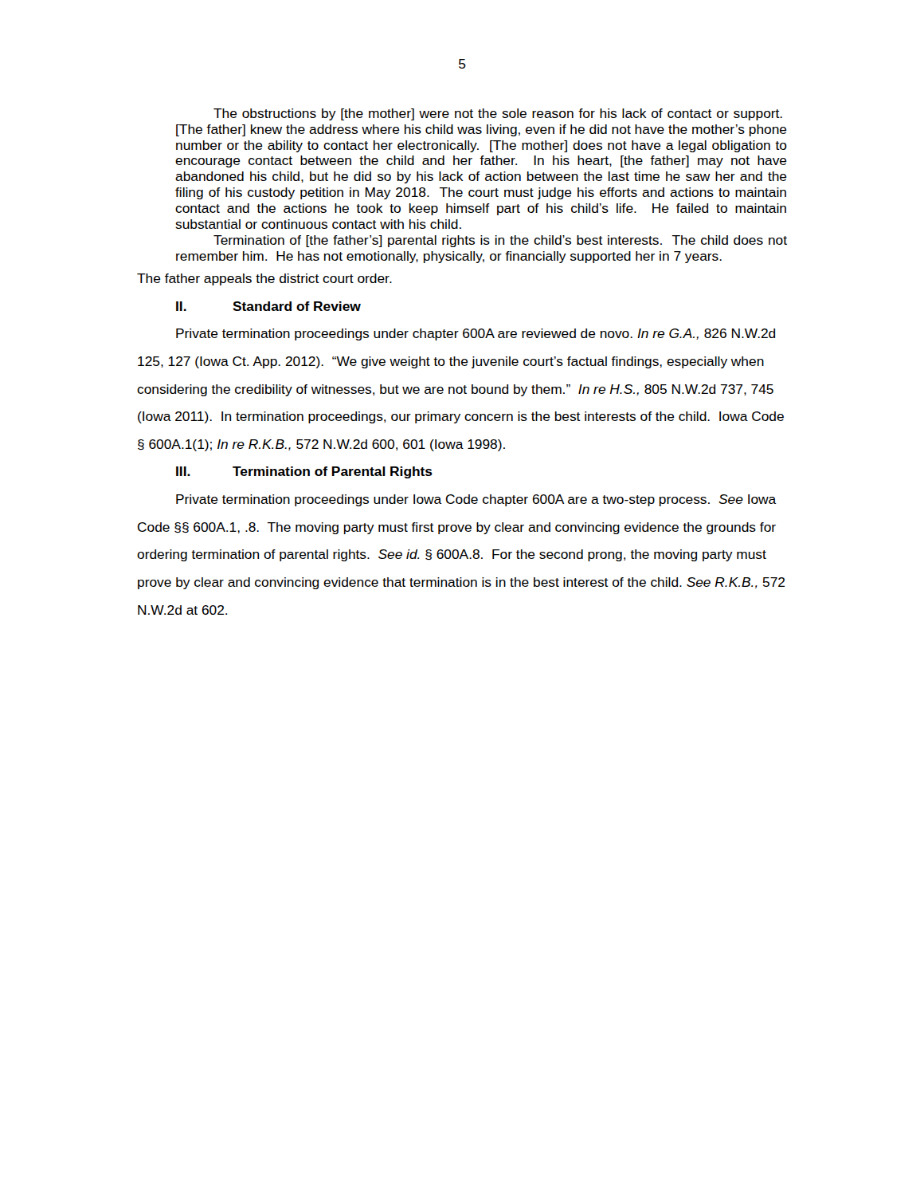5
The obstructions by [the mother] were not the sole reason for his lack of contact or support. [The father] knew the address where his child was living, even if he did not have the mother’s phone number or the ability to contact her electronically. [The mother] does not have a legal obligation to encourage contact between the child and her father. In his heart, [the father] may not have abandoned his child, but he did so by his lack of action between the last time he saw her and the filing of his custody petition in May 2018. The court must judge his efforts and actions to maintain contact and the actions he took to keep himself part of his child’s life. He failed to maintain substantial or continuous contact with his child.
Termination of [the father’s] parental rights is in the child’s best interests. The child does not remember him. He has not emotionally, physically, or financially supported her in 7 years.
The father appeals the district court order.
II. Standard of Review
Private termination proceedings under chapter 600A are reviewed de novo. In re G.A., 826 N.W.2d 125, 127 (Iowa Ct. App. 2012). “We give weight to the juvenile court’s factual findings, especially when considering the credibility of witnesses, but we are not bound by them.” In re H.S., 805 N.W.2d 737, 745 (Iowa 2011). In termination proceedings, our primary concern is the best interests of the child. Iowa Code § 600A.1(1); In re R.K.B., 572 N.W.2d 600, 601 (Iowa 1998).
III. Termination of Parental Rights
Private termination proceedings under Iowa Code chapter 600A are a two-step process. See Iowa Code §§ 600A.1, .8. The moving party must first prove by clear and convincing evidence the grounds for ordering termination of parental rights. See id. § 600A.8. For the second prong, the moving party must prove by clear and convincing evidence that termination is in the best interest of the child. See R.K.B., 572 N.W.2d at 602.